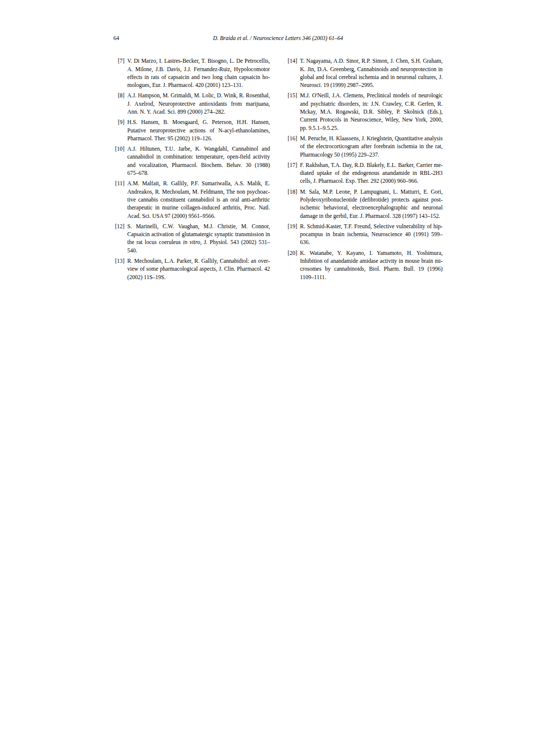64
D. Braida et al. / Neuroscience Letters 346 (2003) 61–64
[7] V. Di Marzo, I. Lastres-Becker, T. Bisogno, L. De Petrocellis, A. Milone, J.B. Davis, J.J. Fernandez-Ruiz, Hypolocomotor effects in rats of capsaicin and two long chain capsaicin homologues, Eur. J. Pharmacol. 420 (2001) 123–131.
[8] A.J. Hampson, M. Grimaldi, M. Lolic, D. Wink, R. Rosenthal, J. Axelrod, Neuroprotective antioxidants from marijuana, Ann. N. Y. Acad. Sci. 899 (2000) 274–282.
[9] H.S. Hansen, B. Moesgaard, G. Peterson, H.H. Hansen, Putative neuroprotective actions of N-acyl-ethanolamines, Pharmacol. Ther. 95 (2002) 119–126.
[10] A.J. Hiltunen, T.U. Jarbe, K. Wangdahl, Cannabinol and cannabidiol in combination: temperature, open-field activity and vocalization, Pharmacol. Biochem. Behav. 30 (1988) 675–678.
[11] A.M. Malfait, R. Gallily, P.F. Sumariwalla, A.S. Malik, E. Andreakos, R. Mechoulam, M. Feldmann, The non psychoactive cannabis constituent cannabidiol is an oral anti-arthritic therapeutic in murine collagen-induced arthritis, Proc. Natl. Acad. Sci. USA 97 (2000) 9561–9566.
[12] S. Marinelli, C.W. Vaughan, M.J. Christie, M. Connor, Capsaicin activation of glutamatergic synaptic transmission in the rat locus coeruleus in vitro, J. Physiol. 543 (2002) 531–540.
[13] R. Mechoulam, L.A. Parker, R. Gallily, Cannabidiol: an overview of some pharmacological aspects, J. Clin. Pharmacol. 42 (2002) 11S–19S.
[14] T. Nagayama, A.D. Sinor, R.P. Simon, J. Chen, S.H. Graham, K. Jin, D.A. Greenberg, Cannabinoids and neuroprotection in global and focal cerebral ischemia and in neuronal cultures, J. Neurosci. 19 (1999) 2987–2995.
[15] M.J. O'Neill, J.A. Clemens, Preclinical models of neurologic and psychiatric disorders, in: J.N. Crawley, C.R. Gerfen, R. Mckay, M.A. Rogawski, D.R. Sibley, P. Skolnick (Eds.), Current Protocols in Neuroscience, Wiley, New York, 2000, pp. 9.5.1–9.5.25.
[16] M. Peruche, H. Klaassens, J. Krieglstein, Quantitative analysis of the electrocorticogram after forebrain ischemia in the rat, Pharmacology 50 (1995) 229–237.
[17] F. Rakhshan, T.A. Day, R.D. Blakely, E.L. Barker, Carrier mediated uptake of the endogenous anandamide in RBL-2H3 cells, J. Pharmacol. Exp. Ther. 292 (2000) 960–966.
[18] M. Sala, M.P. Leone, P. Lampugnani, L. Matturri, E. Gori, Polydeoxyribonucleotide (defibrotide) protects against post-ischemic behavioral, electroencephalographic and neuronal damage in the gerbil, Eur. J. Pharmacol. 328 (1997) 143–152.
[19] R. Schmid-Kaster, T.F. Freund, Selective vulnerability of hippocampus in brain ischemia, Neuroscience 40 (1991) 599–636.
[20] K. Watanabe, Y. Kayano, I. Yamamoto, H. Yoshimura, Inhibition of anandamide amidase activity in mouse brain microsomes by cannabinoids, Biol. Pharm. Bull. 19 (1996) 1109–1111.